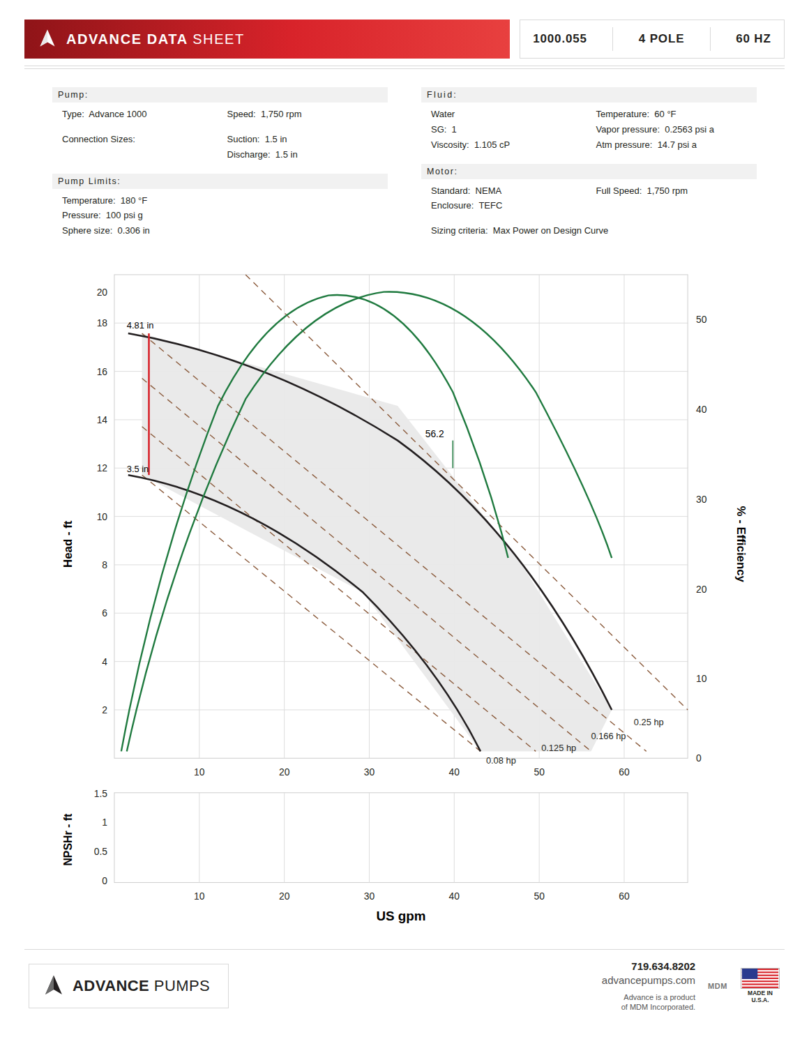ADVANCE DATA SHEET
1000.055
4 POLE
60 HZ
Pump:
Type: Advance 1000
Speed: 1,750 rpm
Connection Sizes:
Suction: 1.5 in
Discharge: 1.5 in
Pump Limits:
Temperature: 180 °F
Pressure: 100 psi g
Sphere size: 0.306 in
Fluid:
Water
SG: 1
Viscosity: 1.105 cP
Temperature: 60 °F
Vapor pressure: 0.2563 psi a
Atm pressure: 14.7 psi a
Motor:
Standard: NEMA
Enclosure: TEFC
Full Speed: 1,750 rpm
Sizing criteria: Max Power on Design Curve
0.08 hp 0.125 hp 0.166 hp 0.25 hp 4.81 in 3.5 in 56.2 2 4 6 8 10 12 14 16 18 20 Head - ft 0 10 20 30 40 50 % - Efficiency 10 20 30 40 50 60 1.5 1 0.5 0 NPSHr - ft 10 20 30 40 50 60 US gpm
ADVANCE PUMPS
719.634.8202
advancepumps.com
Advance is a product
of MDM Incorporated.
MDM
MADE IN
U.S.A.